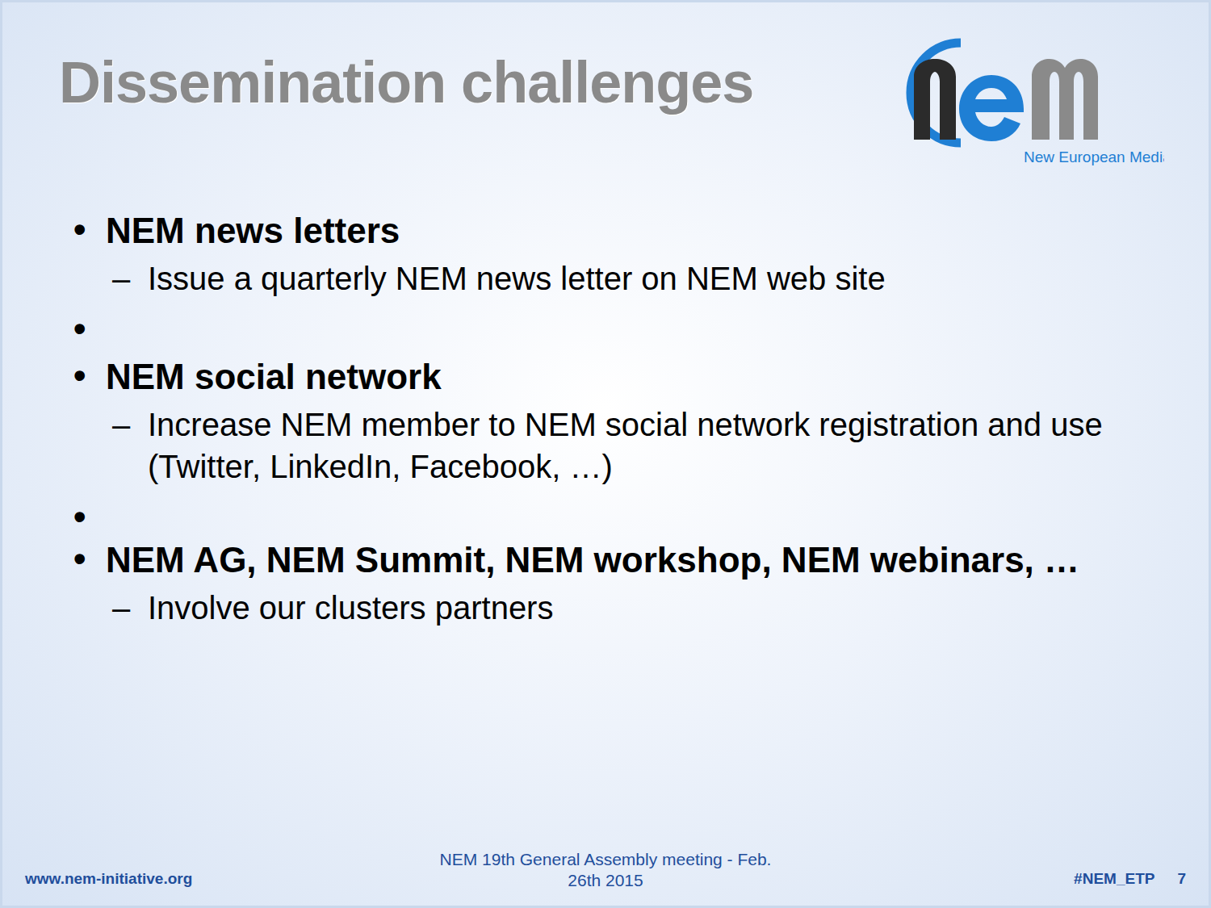Dissemination challenges
New European Media
NEM news letters
Issue a quarterly NEM news letter on NEM web site
NEM social network
Increase NEM member to NEM social network registration and use (Twitter, LinkedIn, Facebook, …)
NEM AG, NEM Summit, NEM workshop, NEM webinars, …
Involve our clusters partners
www.nem-initiative.org
NEM 19th General Assembly meeting - Feb.
26th 2015
#NEM_ETP7